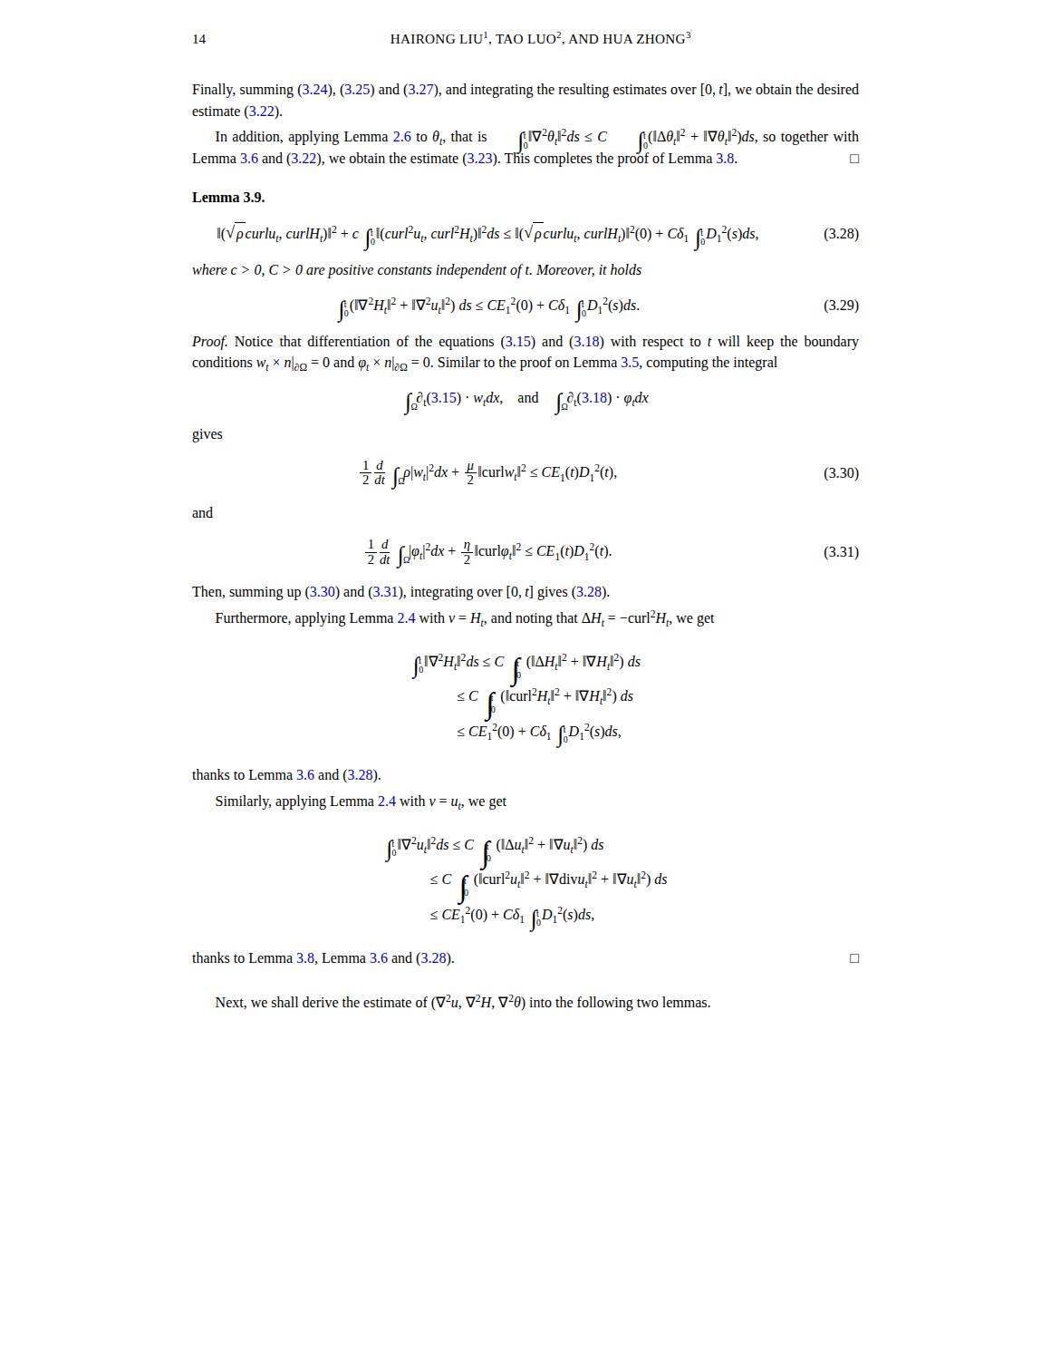14 HAIRONG LIU1, TAO LUO2, AND HUA ZHONG3
Finally, summing (3.24), (3.25) and (3.27), and integrating the resulting estimates over [0, t], we obtain the desired estimate (3.22).
In addition, applying Lemma 2.6 to θt, that is t 0∫ ‖∇2θt‖2 ds ≤ C t 0∫ (‖Δθt‖2 + ‖∇θt‖2)ds, so together with Lemma 3.6 and (3.22), we obtain the estimate (3.23). This completes the proof of Lemma 3.8. □
Lemma 3.9.
‖(ρcurl ut, curl Ht)‖2 + c t 0∫ ‖(curl2ut, curl2Ht)‖2 ds ≤ ‖(ρcurl ut, curl Ht)‖2(0) + Cδ1 t 0∫ D12(s)ds,
(3.28)
where c > 0, C > 0 are positive constants independent of t. Moreover, it holds
t 0∫ (‖∇2Ht‖2 + ‖∇2ut‖2) ds ≤ CE12(0) + Cδ1 t 0∫ D12(s)ds.
(3.29)
Proof. Notice that differentiation of the equations (3.15) and (3.18) with respect to t will keep the boundary conditions wt × n|∂Ω = 0 and φt × n|∂Ω = 0. Similar to the proof on Lemma 3.5, computing the integral
Ω∫ ∂t(3.15) · wt dx, and Ω∫ ∂t(3.18) · φt dx
gives
12 ddt Ω∫ ρ|wt|2dx + μ 2‖curl wt‖2 ≤ CE1(t)D12(t),
(3.30)
and
12 ddt Ω∫ |φt|2dx + η 2‖curl φt‖2 ≤ CE1(t)D12(t).
(3.31)
Then, summing up (3.30) and (3.31), integrating over [0, t] gives (3.28).
Furthermore, applying Lemma 2.4 with v = Ht, and noting that ΔHt = −curl2Ht, we get
t 0∫ ‖∇2Ht‖2 ds ≤ C t 0∫ (‖ΔHt‖2 + ‖∇Ht‖2) ds
≤ C t 0∫ (‖curl2Ht‖2 + ‖∇Ht‖2) ds
≤ CE12(0) + Cδ1 t 0∫ D12(s)ds,
thanks to Lemma 3.6 and (3.28).
Similarly, applying Lemma 2.4 with v = ut, we get
t 0∫ ‖∇2ut‖2 ds ≤ C t 0∫ (‖Δut‖2 + ‖∇ut‖2) ds
≤ C t 0∫ (‖curl2ut‖2 + ‖∇div ut‖2 + ‖∇ut‖2) ds
≤ CE12(0) + Cδ1 t 0∫ D12(s)ds,
thanks to Lemma 3.8, Lemma 3.6 and (3.28). □
Next, we shall derive the estimate of (∇2u, ∇2H, ∇2θ) into the following two lemmas.